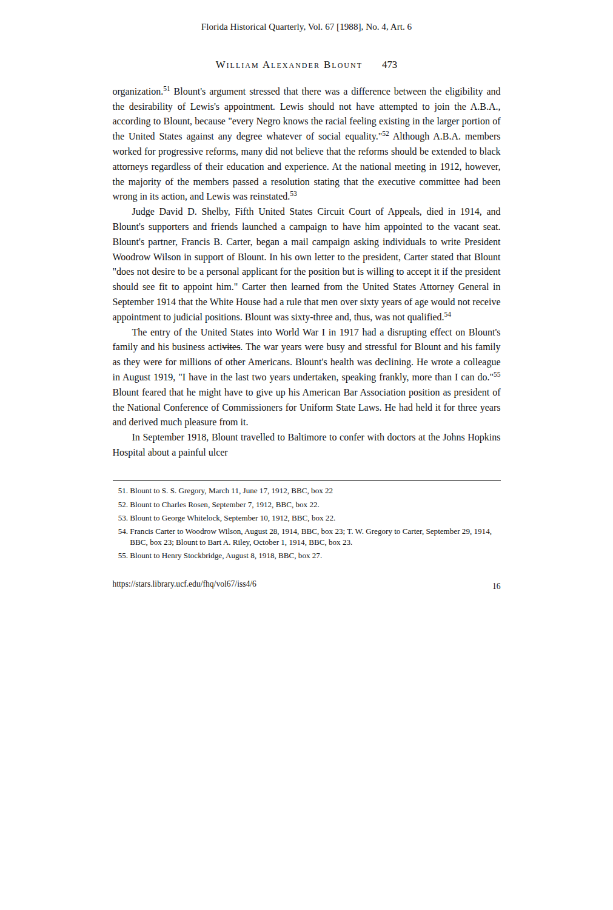Florida Historical Quarterly, Vol. 67 [1988], No. 4, Art. 6
William Alexander Blount 473
organization.51 Blount's argument stressed that there was a difference between the eligibility and the desirability of Lewis's appointment. Lewis should not have attempted to join the A.B.A., according to Blount, because "every Negro knows the racial feeling existing in the larger portion of the United States against any degree whatever of social equality."52 Although A.B.A. members worked for progressive reforms, many did not believe that the reforms should be extended to black attorneys regardless of their education and experience. At the national meeting in 1912, however, the majority of the members passed a resolution stating that the executive committee had been wrong in its action, and Lewis was reinstated.53
Judge David D. Shelby, Fifth United States Circuit Court of Appeals, died in 1914, and Blount's supporters and friends launched a campaign to have him appointed to the vacant seat. Blount's partner, Francis B. Carter, began a mail campaign asking individuals to write President Woodrow Wilson in support of Blount. In his own letter to the president, Carter stated that Blount "does not desire to be a personal applicant for the position but is willing to accept it if the president should see fit to appoint him." Carter then learned from the United States Attorney General in September 1914 that the White House had a rule that men over sixty years of age would not receive appointment to judicial positions. Blount was sixty-three and, thus, was not qualified.54
The entry of the United States into World War I in 1917 had a disrupting effect on Blount's family and his business activites. The war years were busy and stressful for Blount and his family as they were for millions of other Americans. Blount's health was declining. He wrote a colleague in August 1919, "I have in the last two years undertaken, speaking frankly, more than I can do."55 Blount feared that he might have to give up his American Bar Association position as president of the National Conference of Commissioners for Uniform State Laws. He had held it for three years and derived much pleasure from it.
In September 1918, Blount travelled to Baltimore to confer with doctors at the Johns Hopkins Hospital about a painful ulcer
Blount to S. S. Gregory, March 11, June 17, 1912, BBC, box 22
Blount to Charles Rosen, September 7, 1912, BBC, box 22.
Blount to George Whitelock, September 10, 1912, BBC, box 22.
Francis Carter to Woodrow Wilson, August 28, 1914, BBC, box 23; T. W. Gregory to Carter, September 29, 1914, BBC, box 23; Blount to Bart A. Riley, October 1, 1914, BBC, box 23.
Blount to Henry Stockbridge, August 8, 1918, BBC, box 27.
https://stars.library.ucf.edu/fhq/vol67/iss4/6
16